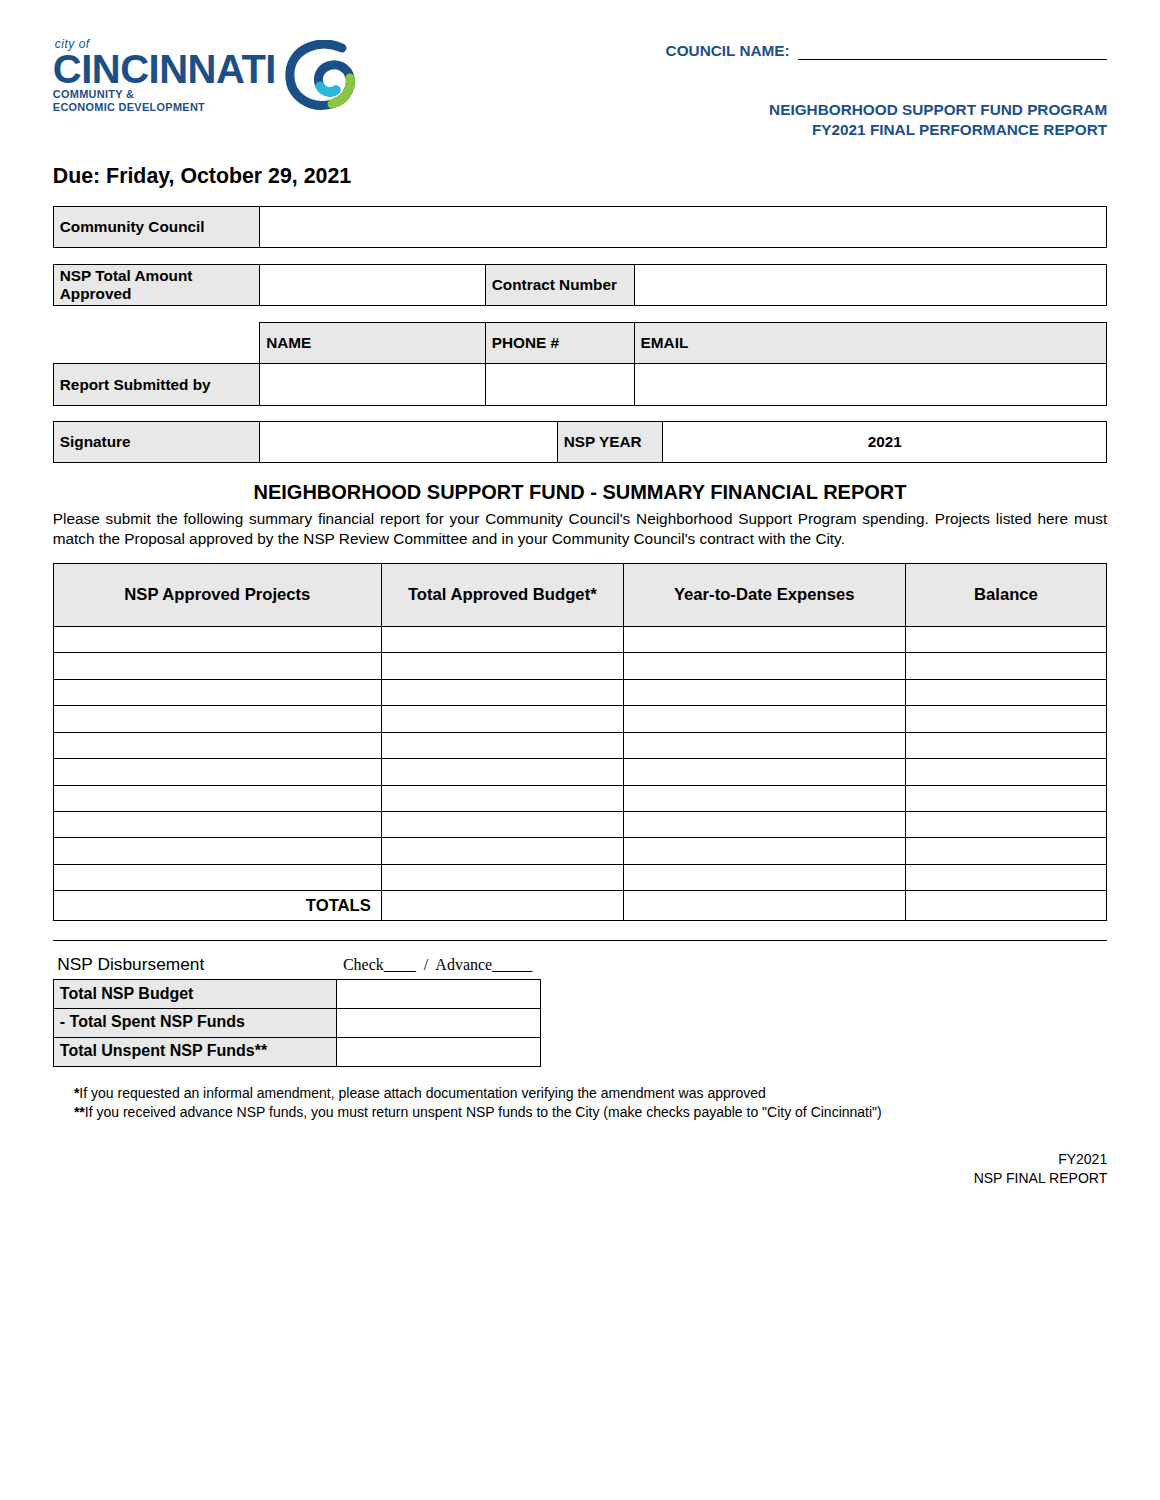city of
CINCINNATI
COMMUNITY &
ECONOMIC DEVELOPMENT
COUNCIL NAME:
NEIGHBORHOOD SUPPORT FUND PROGRAM
FY2021 FINAL PERFORMANCE REPORT
Due: Friday, October 29, 2021
| Community Council | |
| NSP Total Amount Approved | | Contract Number | |
| | NAME | PHONE # | EMAIL |
| Report Submitted by | | | |
| Signature | | NSP YEAR | 2021 |
NEIGHBORHOOD SUPPORT FUND - SUMMARY FINANCIAL REPORT
Please submit the following summary financial report for your Community Council's Neighborhood Support Program spending. Projects listed here must match the Proposal approved by the NSP Review Committee and in your Community Council's contract with the City.
| NSP Approved Projects | Total Approved Budget* | Year-to-Date Expenses | Balance |
| --- | --- | --- | --- |
| TOTALS | | | |
| NSP Disbursement | Check____ / Advance_____ |
| Total NSP Budget | |
| - Total Spent NSP Funds | |
| Total Unspent NSP Funds** | |
*If you requested an informal amendment, please attach documentation verifying the amendment was approved
**If you received advance NSP funds, you must return unspent NSP funds to the City (make checks payable to "City of Cincinnati")
FY2021
NSP FINAL REPORT